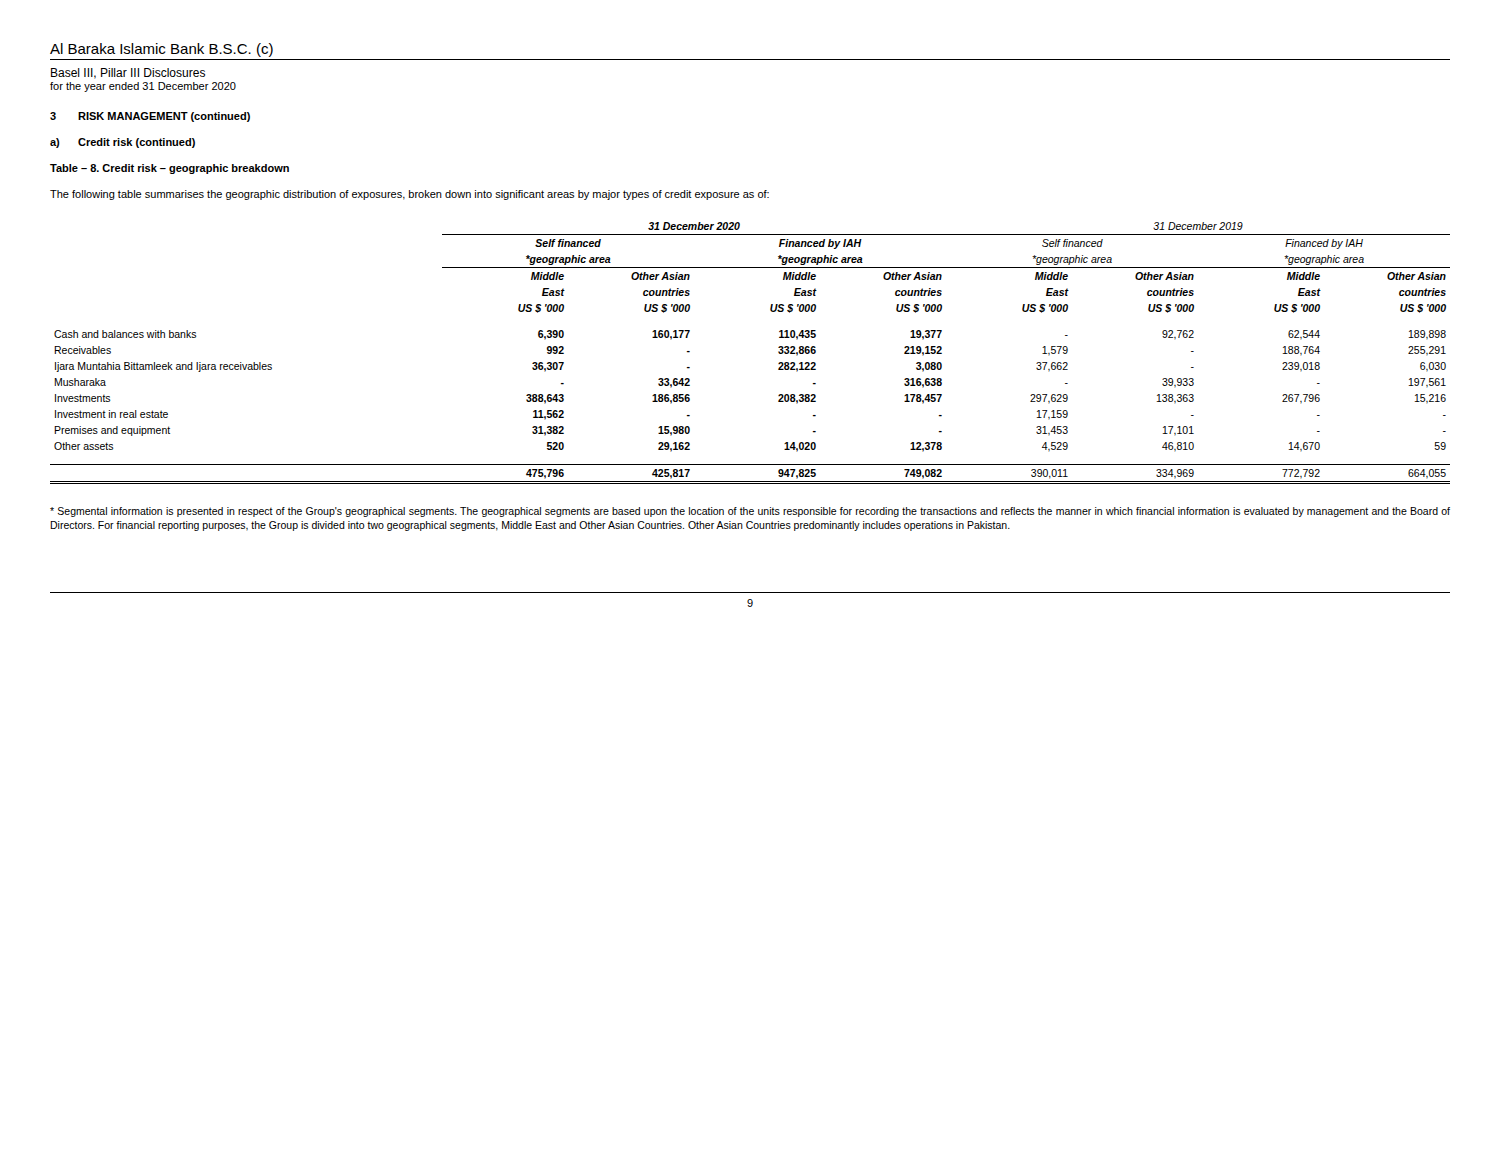Al Baraka Islamic Bank B.S.C. (c)
Basel III, Pillar III Disclosures
for the year ended 31 December 2020
3 RISK MANAGEMENT (continued)
a) Credit risk (continued)
Table – 8. Credit risk – geographic breakdown
The following table summarises the geographic distribution of exposures, broken down into significant areas by major types of credit exposure as of:
| | 31 December 2020 | 31 December 2019 |
| --- | --- | --- |
| | Self financed | Financed by IAH | Self financed | Financed by IAH |
| | *geographic area | *geographic area | *geographic area | *geographic area |
| | Middle | Other Asian | Middle | Other Asian | Middle | Other Asian | Middle | Other Asian |
| | East | countries | East | countries | East | countries | East | countries |
| | US $ '000 | US $ '000 | US $ '000 | US $ '000 | US $ '000 | US $ '000 | US $ '000 | US $ '000 |
| Cash and balances with banks | 6,390 | 160,177 | 110,435 | 19,377 | - | 92,762 | 62,544 | 189,898 |
| Receivables | 992 | - | 332,866 | 219,152 | 1,579 | - | 188,764 | 255,291 |
| Ijara Muntahia Bittamleek and Ijara receivables | 36,307 | - | 282,122 | 3,080 | 37,662 | - | 239,018 | 6,030 |
| Musharaka | - | 33,642 | - | 316,638 | - | 39,933 | - | 197,561 |
| Investments | 388,643 | 186,856 | 208,382 | 178,457 | 297,629 | 138,363 | 267,796 | 15,216 |
| Investment in real estate | 11,562 | - | - | - | 17,159 | - | - | - |
| Premises and equipment | 31,382 | 15,980 | - | - | 31,453 | 17,101 | - | - |
| Other assets | 520 | 29,162 | 14,020 | 12,378 | 4,529 | 46,810 | 14,670 | 59 |
| | 475,796 | 425,817 | 947,825 | 749,082 | 390,011 | 334,969 | 772,792 | 664,055 |
* Segmental information is presented in respect of the Group's geographical segments. The geographical segments are based upon the location of the units responsible for recording the transactions and reflects the manner in which financial information is evaluated by management and the Board of Directors. For financial reporting purposes, the Group is divided into two geographical segments, Middle East and Other Asian Countries. Other Asian Countries predominantly includes operations in Pakistan.
9